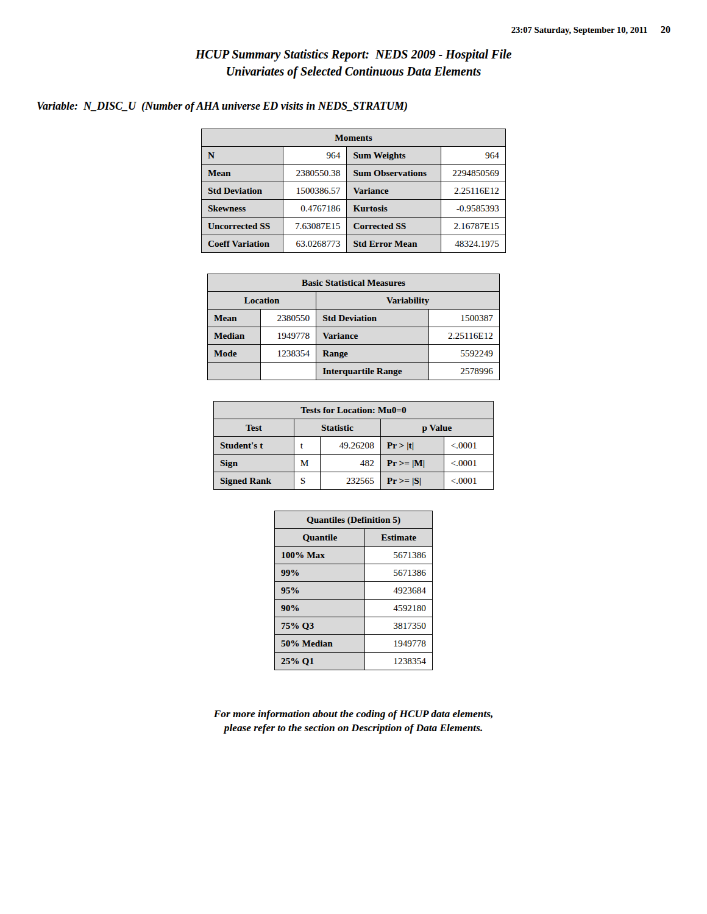23:07 Saturday, September 10, 2011 20
HCUP Summary Statistics Report: NEDS 2009 - Hospital File
Univariates of Selected Continuous Data Elements
Variable: N_DISC_U (Number of AHA universe ED visits in NEDS_STRATUM)
| Moments |
| --- |
| N | 964 | Sum Weights | 964 |
| Mean | 2380550.38 | Sum Observations | 2294850569 |
| Std Deviation | 1500386.57 | Variance | 2.25116E12 |
| Skewness | 0.4767186 | Kurtosis | -0.9585393 |
| Uncorrected SS | 7.63087E15 | Corrected SS | 2.16787E15 |
| Coeff Variation | 63.0268773 | Std Error Mean | 48324.1975 |
| Basic Statistical Measures |
| --- |
| Location | Variability |
| Mean | 2380550 | Std Deviation | 1500387 |
| Median | 1949778 | Variance | 2.25116E12 |
| Mode | 1238354 | Range | 5592249 |
| | | Interquartile Range | 2578996 |
| Tests for Location: Mu0=0 |
| --- |
| Test | Statistic | p Value |
| Student's t | t | 49.26208 | Pr > /t/ | <.0001 |
| Sign | M | 482 | Pr >= /M/ | <.0001 |
| Signed Rank | S | 232565 | Pr >= /S/ | <.0001 |
| Quantiles (Definition 5) |
| --- |
| Quantile | Estimate |
| 100% Max | 5671386 |
| 99% | 5671386 |
| 95% | 4923684 |
| 90% | 4592180 |
| 75% Q3 | 3817350 |
| 50% Median | 1949778 |
| 25% Q1 | 1238354 |
For more information about the coding of HCUP data elements,
please refer to the section on Description of Data Elements.